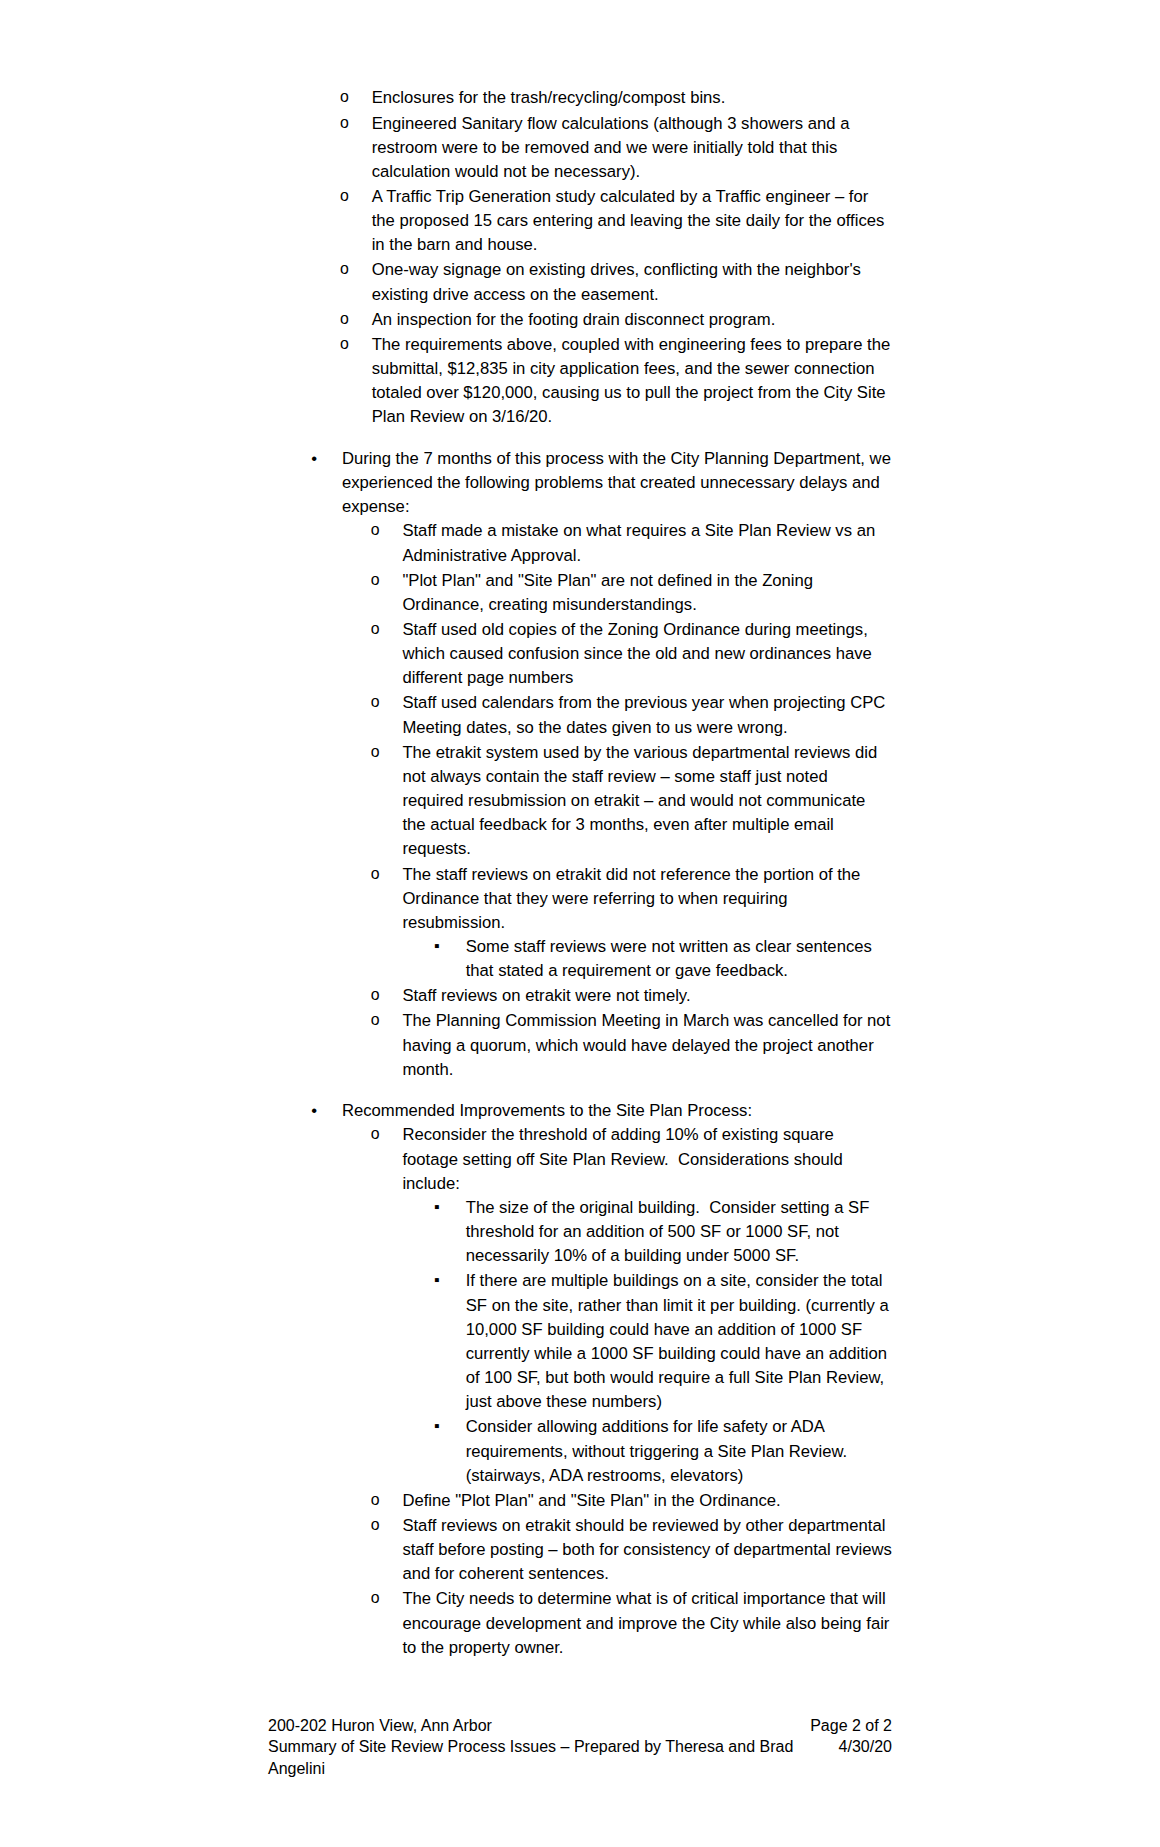Enclosures for the trash/recycling/compost bins.
Engineered Sanitary flow calculations (although 3 showers and a restroom were to be removed and we were initially told that this calculation would not be necessary).
A Traffic Trip Generation study calculated by a Traffic engineer – for the proposed 15 cars entering and leaving the site daily for the offices in the barn and house.
One-way signage on existing drives, conflicting with the neighbor's existing drive access on the easement.
An inspection for the footing drain disconnect program.
The requirements above, coupled with engineering fees to prepare the submittal, $12,835 in city application fees, and the sewer connection totaled over $120,000, causing us to pull the project from the City Site Plan Review on 3/16/20.
During the 7 months of this process with the City Planning Department, we experienced the following problems that created unnecessary delays and expense:
Staff made a mistake on what requires a Site Plan Review vs an Administrative Approval.
"Plot Plan" and "Site Plan" are not defined in the Zoning Ordinance, creating misunderstandings.
Staff used old copies of the Zoning Ordinance during meetings, which caused confusion since the old and new ordinances have different page numbers
Staff used calendars from the previous year when projecting CPC Meeting dates, so the dates given to us were wrong.
The etrakit system used by the various departmental reviews did not always contain the staff review – some staff just noted required resubmission on etrakit – and would not communicate the actual feedback for 3 months, even after multiple email requests.
The staff reviews on etrakit did not reference the portion of the Ordinance that they were referring to when requiring resubmission.
Some staff reviews were not written as clear sentences that stated a requirement or gave feedback.
Staff reviews on etrakit were not timely.
The Planning Commission Meeting in March was cancelled for not having a quorum, which would have delayed the project another month.
Recommended Improvements to the Site Plan Process:
Reconsider the threshold of adding 10% of existing square footage setting off Site Plan Review. Considerations should include:
The size of the original building. Consider setting a SF threshold for an addition of 500 SF or 1000 SF, not necessarily 10% of a building under 5000 SF.
If there are multiple buildings on a site, consider the total SF on the site, rather than limit it per building. (currently a 10,000 SF building could have an addition of 1000 SF currently while a 1000 SF building could have an addition of 100 SF, but both would require a full Site Plan Review, just above these numbers)
Consider allowing additions for life safety or ADA requirements, without triggering a Site Plan Review. (stairways, ADA restrooms, elevators)
Define "Plot Plan" and "Site Plan" in the Ordinance.
Staff reviews on etrakit should be reviewed by other departmental staff before posting – both for consistency of departmental reviews and for coherent sentences.
The City needs to determine what is of critical importance that will encourage development and improve the City while also being fair to the property owner.
| 200-202 Huron View, Ann Arbor | Page 2 of 2 |
| Summary of Site Review Process Issues – Prepared by Theresa and Brad Angelini | 4/30/20 |